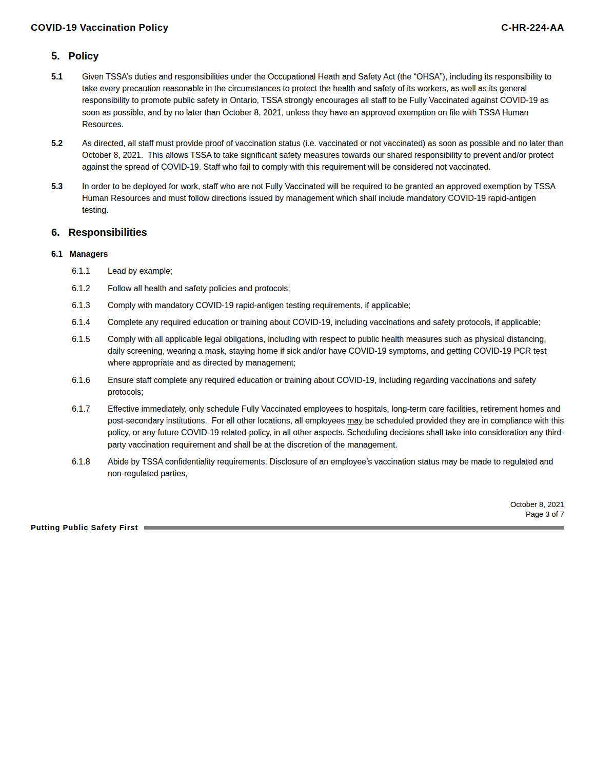COVID-19 Vaccination Policy C-HR-224-AA
5. Policy
5.1
Given TSSA’s duties and responsibilities under the Occupational Heath and Safety Act (the “OHSA”), including its responsibility to take every precaution reasonable in the circumstances to protect the health and safety of its workers, as well as its general responsibility to promote public safety in Ontario, TSSA strongly encourages all staff to be Fully Vaccinated against COVID-19 as soon as possible, and by no later than October 8, 2021, unless they have an approved exemption on file with TSSA Human Resources.
5.2
As directed, all staff must provide proof of vaccination status (i.e. vaccinated or not vaccinated) as soon as possible and no later than October 8, 2021. This allows TSSA to take significant safety measures towards our shared responsibility to prevent and/or protect against the spread of COVID-19. Staff who fail to comply with this requirement will be considered not vaccinated.
5.3
In order to be deployed for work, staff who are not Fully Vaccinated will be required to be granted an approved exemption by TSSA Human Resources and must follow directions issued by management which shall include mandatory COVID-19 rapid-antigen testing.
6. Responsibilities
6.1 Managers
6.1.1
Lead by example;
6.1.2
Follow all health and safety policies and protocols;
6.1.3
Comply with mandatory COVID-19 rapid-antigen testing requirements, if applicable;
6.1.4
Complete any required education or training about COVID-19, including vaccinations and safety protocols, if applicable;
6.1.5
Comply with all applicable legal obligations, including with respect to public health measures such as physical distancing, daily screening, wearing a mask, staying home if sick and/or have COVID-19 symptoms, and getting COVID-19 PCR test where appropriate and as directed by management;
6.1.6
Ensure staff complete any required education or training about COVID-19, including regarding vaccinations and safety protocols;
6.1.7
Effective immediately, only schedule Fully Vaccinated employees to hospitals, long-term care facilities, retirement homes and post-secondary institutions. For all other locations, all employees may be scheduled provided they are in compliance with this policy, or any future COVID-19 related-policy, in all other aspects. Scheduling decisions shall take into consideration any third-party vaccination requirement and shall be at the discretion of the management.
6.1.8
Abide by TSSA confidentiality requirements. Disclosure of an employee’s vaccination status may be made to regulated and non-regulated parties,
October 8, 2021
Page 3 of 7
Putting Public Safety First